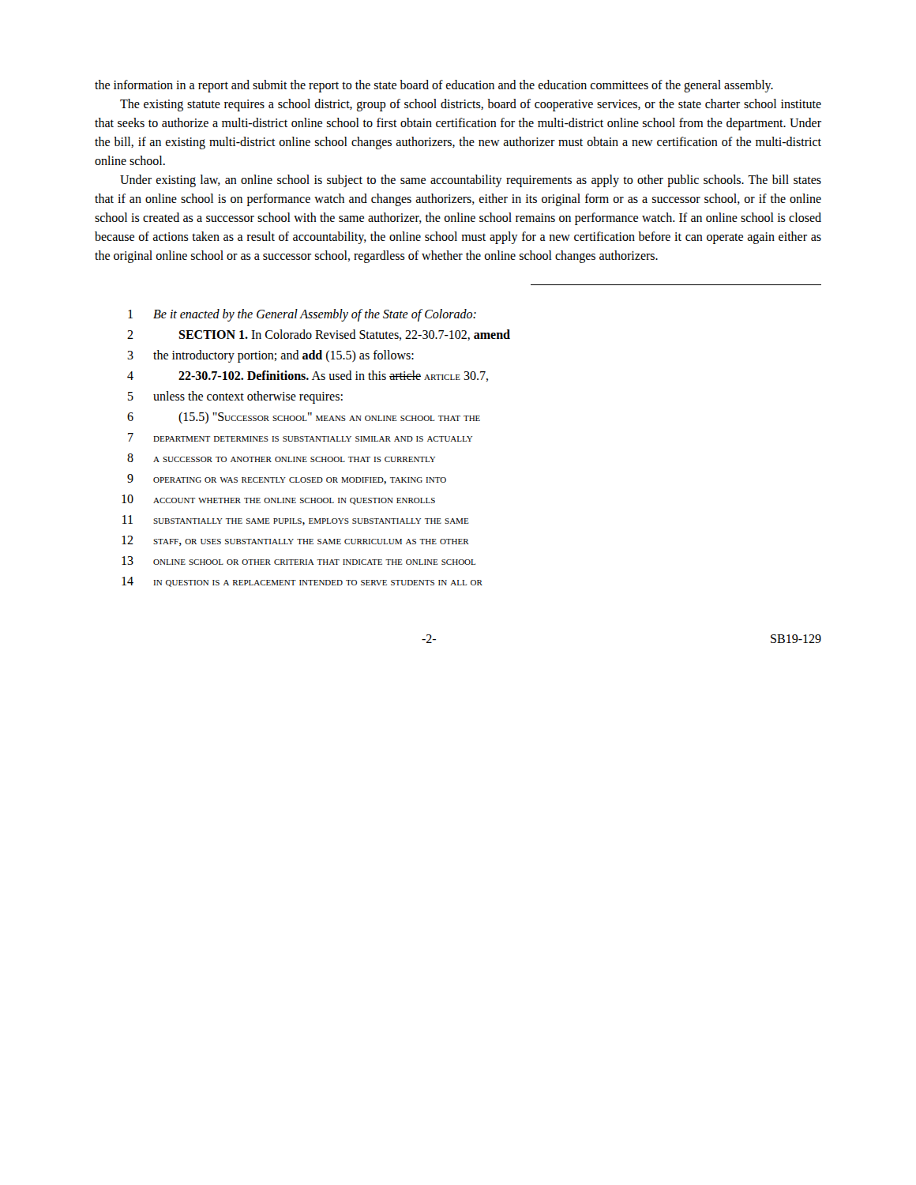the information in a report and submit the report to the state board of education and the education committees of the general assembly.
The existing statute requires a school district, group of school districts, board of cooperative services, or the state charter school institute that seeks to authorize a multi-district online school to first obtain certification for the multi-district online school from the department. Under the bill, if an existing multi-district online school changes authorizers, the new authorizer must obtain a new certification of the multi-district online school.
Under existing law, an online school is subject to the same accountability requirements as apply to other public schools. The bill states that if an online school is on performance watch and changes authorizers, either in its original form or as a successor school, or if the online school is created as a successor school with the same authorizer, the online school remains on performance watch. If an online school is closed because of actions taken as a result of accountability, the online school must apply for a new certification before it can operate again either as the original online school or as a successor school, regardless of whether the online school changes authorizers.
| 1 | Be it enacted by the General Assembly of the State of Colorado: |
| 2 | SECTION 1. In Colorado Revised Statutes, 22-30.7-102, amend |
| 3 | the introductory portion; and add (15.5) as follows: |
| 4 | 22-30.7-102. Definitions. As used in this article article 30.7, |
| 5 | unless the context otherwise requires: |
| 6 | (15.5) "Successor school" means an online school that the |
| 7 | department determines is substantially similar and is actually |
| 8 | a successor to another online school that is currently |
| 9 | operating or was recently closed or modified, taking into |
| 10 | account whether the online school in question enrolls |
| 11 | substantially the same pupils, employs substantially the same |
| 12 | staff, or uses substantially the same curriculum as the other |
| 13 | online school or other criteria that indicate the online school |
| 14 | in question is a replacement intended to serve students in all or |
-2- SB19-129